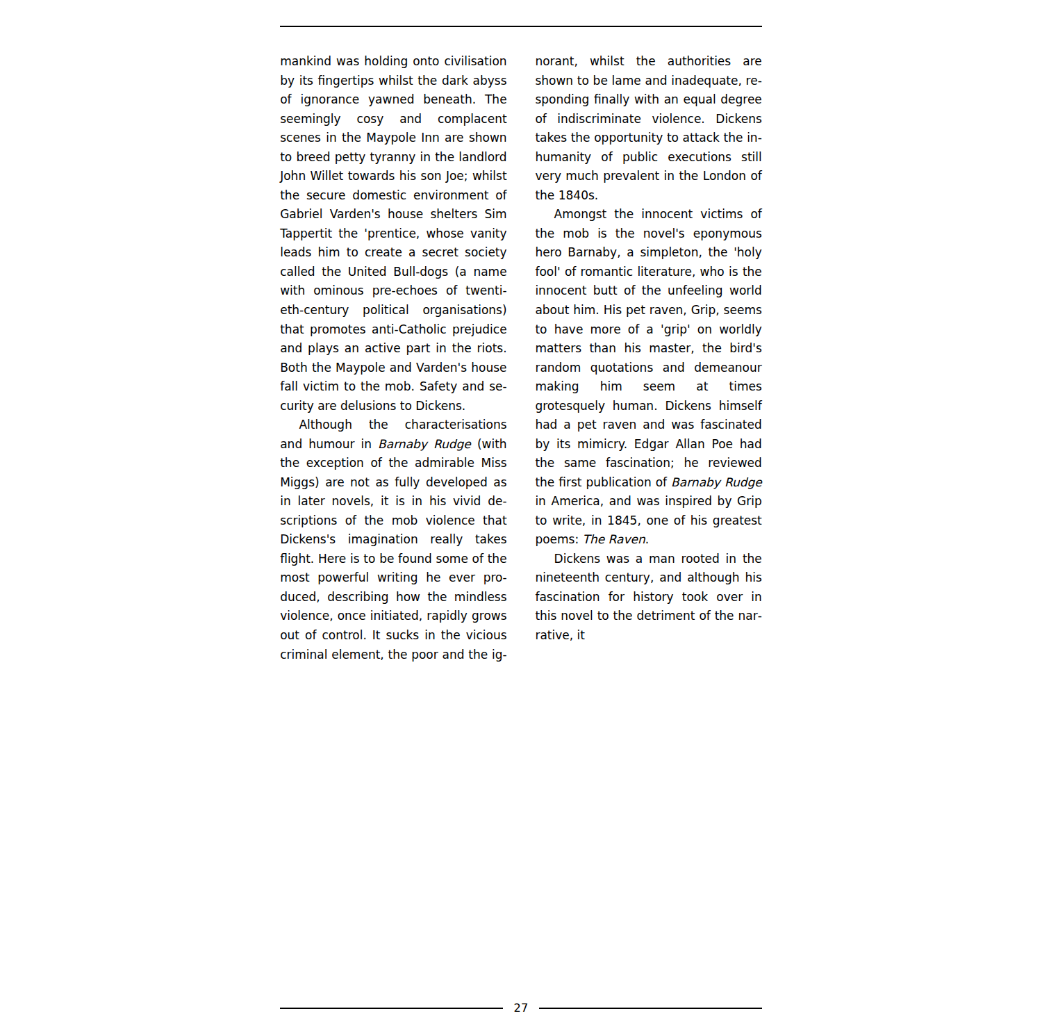mankind was holding onto civilisation by its fingertips whilst the dark abyss of ignorance yawned beneath. The seemingly cosy and complacent scenes in the Maypole Inn are shown to breed petty tyranny in the landlord John Willet towards his son Joe; whilst the secure domestic environment of Gabriel Varden's house shelters Sim Tappertit the 'prentice, whose vanity leads him to create a secret society called the United Bull-dogs (a name with ominous pre-echoes of twentieth-century political organisations) that promotes anti-Catholic prejudice and plays an active part in the riots. Both the Maypole and Varden's house fall victim to the mob. Safety and security are delusions to Dickens.
Although the characterisations and humour in Barnaby Rudge (with the exception of the admirable Miss Miggs) are not as fully developed as in later novels, it is in his vivid descriptions of the mob violence that Dickens's imagination really takes flight. Here is to be found some of the most powerful writing he ever produced, describing how the mindless violence, once initiated, rapidly grows out of control. It sucks in the vicious criminal element, the poor and the ignorant, whilst the authorities are shown to be lame and inadequate, responding finally with an equal degree of indiscriminate violence. Dickens takes the opportunity to attack the inhumanity of public executions still very much prevalent in the London of the 1840s.
Amongst the innocent victims of the mob is the novel's eponymous hero Barnaby, a simpleton, the 'holy fool' of romantic literature, who is the innocent butt of the unfeeling world about him. His pet raven, Grip, seems to have more of a 'grip' on worldly matters than his master, the bird's random quotations and demeanour making him seem at times grotesquely human. Dickens himself had a pet raven and was fascinated by its mimicry. Edgar Allan Poe had the same fascination; he reviewed the first publication of Barnaby Rudge in America, and was inspired by Grip to write, in 1845, one of his greatest poems: The Raven.
Dickens was a man rooted in the nineteenth century, and although his fascination for history took over in this novel to the detriment of the narrative, it
27